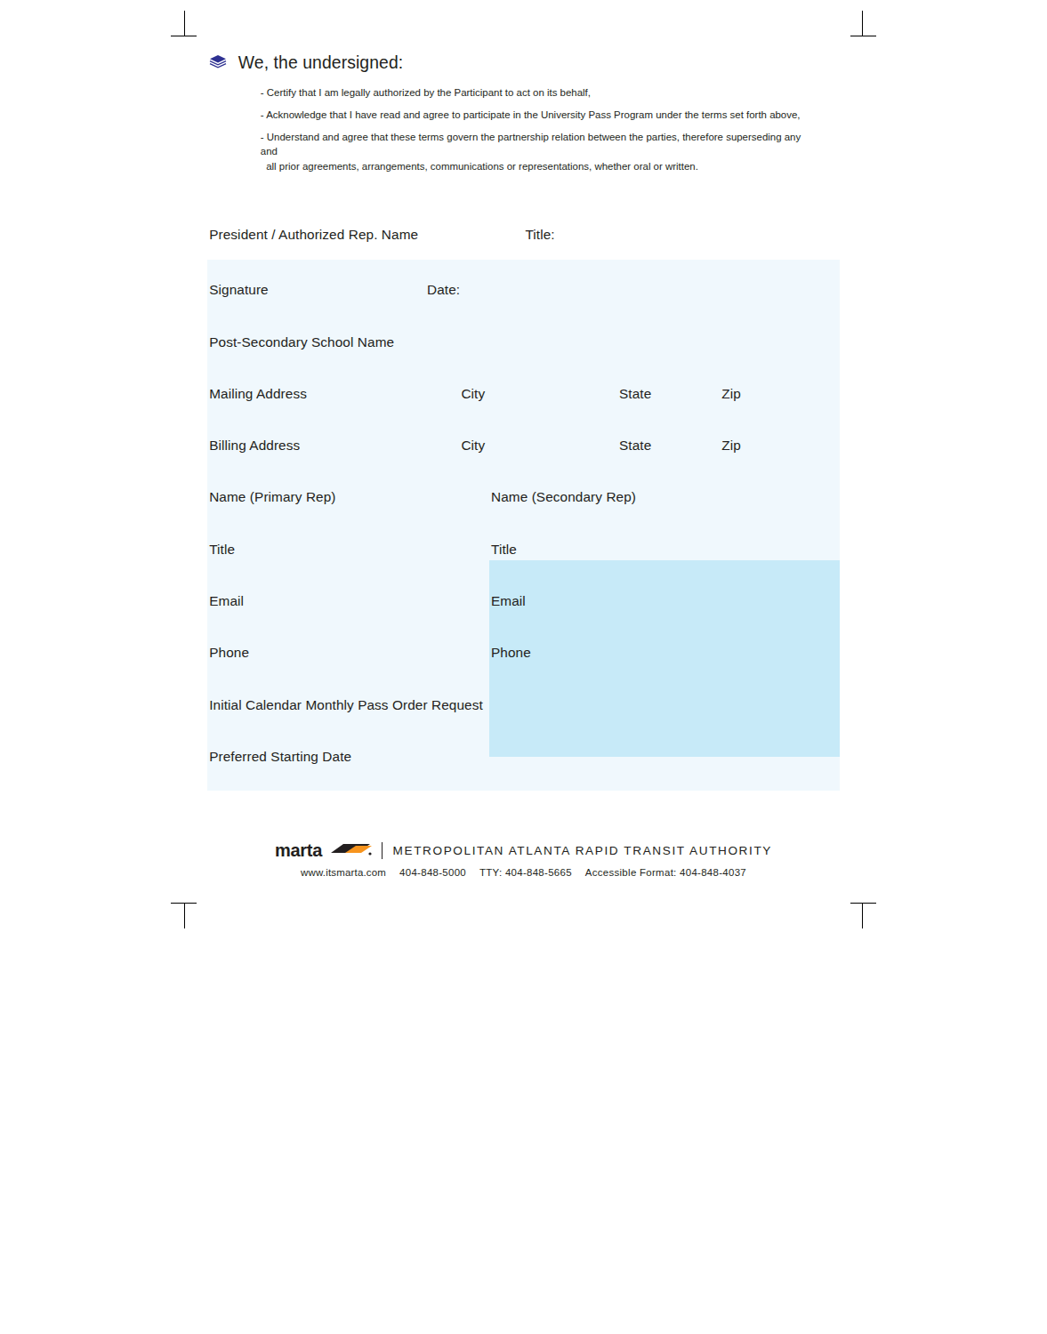We, the undersigned:
- Certify that I am legally authorized by the Participant to act on its behalf,
- Acknowledge that I have read and agree to participate in the University Pass Program under the terms set forth above,
- Understand and agree that these terms govern the partnership relation between the parties, therefore superseding any and
all prior agreements, arrangements, communications or representations, whether oral or written.
President / Authorized Rep. Name
Title:
Signature
Date:
Post-Secondary School Name
Mailing Address
City
State
Zip
Billing Address
City
State
Zip
Name (Primary Rep)
Name (Secondary Rep)
Title
Email
Phone
Initial Calendar Monthly Pass Order Request
Preferred Starting Date
Title
Email
Phone
marta METROPOLITAN ATLANTA RAPID TRANSIT AUTHORITY
www.itsmarta.com 404-848-5000 TTY: 404-848-5665 Accessible Format: 404-848-4037